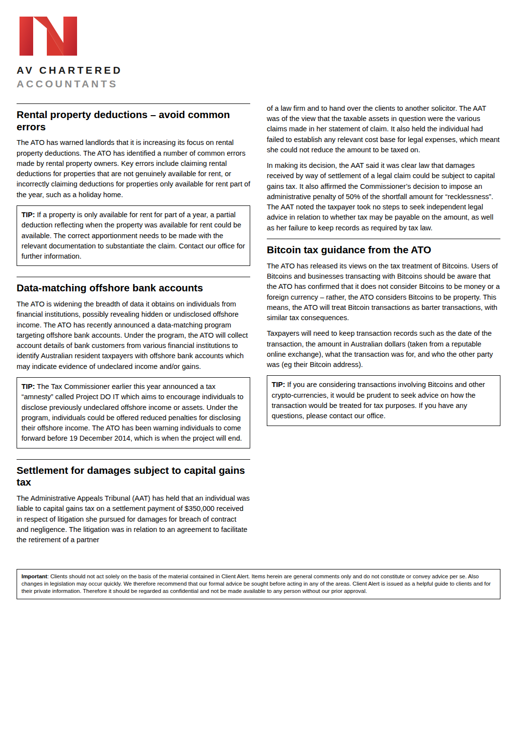AV CHARTERED
ACCOUNTANTS
Rental property deductions – avoid common errors
The ATO has warned landlords that it is increasing its focus on rental property deductions. The ATO has identified a number of common errors made by rental property owners. Key errors include claiming rental deductions for properties that are not genuinely available for rent, or incorrectly claiming deductions for properties only available for rent part of the year, such as a holiday home.
TIP: If a property is only available for rent for part of a year, a partial deduction reflecting when the property was available for rent could be available. The correct apportionment needs to be made with the relevant documentation to substantiate the claim. Contact our office for further information.
Data-matching offshore bank accounts
The ATO is widening the breadth of data it obtains on individuals from financial institutions, possibly revealing hidden or undisclosed offshore income. The ATO has recently announced a data-matching program targeting offshore bank accounts. Under the program, the ATO will collect account details of bank customers from various financial institutions to identify Australian resident taxpayers with offshore bank accounts which may indicate evidence of undeclared income and/or gains.
TIP: The Tax Commissioner earlier this year announced a tax “amnesty” called Project DO IT which aims to encourage individuals to disclose previously undeclared offshore income or assets. Under the program, individuals could be offered reduced penalties for disclosing their offshore income. The ATO has been warning individuals to come forward before 19 December 2014, which is when the project will end.
Settlement for damages subject to capital gains tax
The Administrative Appeals Tribunal (AAT) has held that an individual was liable to capital gains tax on a settlement payment of $350,000 received in respect of litigation she pursued for damages for breach of contract and negligence. The litigation was in relation to an agreement to facilitate the retirement of a partner
of a law firm and to hand over the clients to another solicitor. The AAT was of the view that the taxable assets in question were the various claims made in her statement of claim. It also held the individual had failed to establish any relevant cost base for legal expenses, which meant she could not reduce the amount to be taxed on.
In making its decision, the AAT said it was clear law that damages received by way of settlement of a legal claim could be subject to capital gains tax. It also affirmed the Commissioner’s decision to impose an administrative penalty of 50% of the shortfall amount for “recklessness”. The AAT noted the taxpayer took no steps to seek independent legal advice in relation to whether tax may be payable on the amount, as well as her failure to keep records as required by tax law.
Bitcoin tax guidance from the ATO
The ATO has released its views on the tax treatment of Bitcoins. Users of Bitcoins and businesses transacting with Bitcoins should be aware that the ATO has confirmed that it does not consider Bitcoins to be money or a foreign currency – rather, the ATO considers Bitcoins to be property. This means, the ATO will treat Bitcoin transactions as barter transactions, with similar tax consequences.
Taxpayers will need to keep transaction records such as the date of the transaction, the amount in Australian dollars (taken from a reputable online exchange), what the transaction was for, and who the other party was (eg their Bitcoin address).
TIP: If you are considering transactions involving Bitcoins and other crypto-currencies, it would be prudent to seek advice on how the transaction would be treated for tax purposes. If you have any questions, please contact our office.
Important: Clients should not act solely on the basis of the material contained in Client Alert. Items herein are general comments only and do not constitute or convey advice per se. Also changes in legislation may occur quickly. We therefore recommend that our formal advice be sought before acting in any of the areas. Client Alert is issued as a helpful guide to clients and for their private information. Therefore it should be regarded as confidential and not be made available to any person without our prior approval.